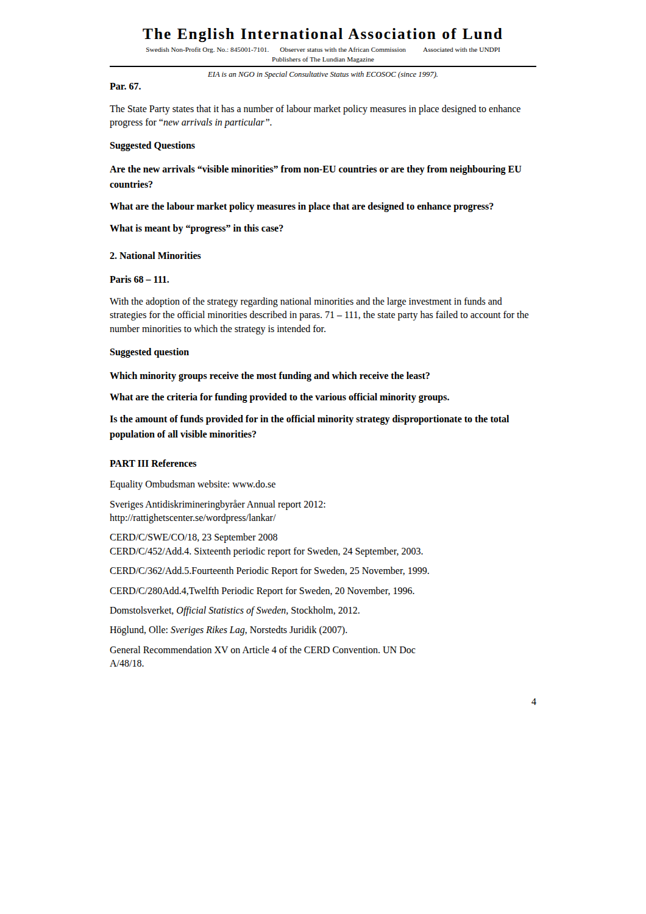The English International Association of Lund
Swedish Non-Profit Org. No.: 845001-7101. Observer status with the African Commission Associated with the UNDPI
Publishers of The Lundian Magazine
EIA is an NGO in Special Consultative Status with ECOSOC (since 1997).
Par. 67.
The State Party states that it has a number of labour market policy measures in place designed to enhance progress for “new arrivals in particular”.
Suggested Questions
Are the new arrivals “visible minorities” from non-EU countries or are they from neighbouring EU countries?
What are the labour market policy measures in place that are designed to enhance progress?
What is meant by “progress” in this case?
2. National Minorities
Paris 68 – 111.
With the adoption of the strategy regarding national minorities and the large investment in funds and strategies for the official minorities described in paras. 71 – 111, the state party has failed to account for the number minorities to which the strategy is intended for.
Suggested question
Which minority groups receive the most funding and which receive the least?
What are the criteria for funding provided to the various official minority groups.
Is the amount of funds provided for in the official minority strategy disproportionate to the total population of all visible minorities?
PART III References
Equality Ombudsman website: www.do.se
Sveriges Antidiskrimineringbyråer Annual report 2012:
http://rattighetscenter.se/wordpress/lankar/
CERD/C/SWE/CO/18, 23 September 2008
CERD/C/452/Add.4. Sixteenth periodic report for Sweden, 24 September, 2003.
CERD/C/362/Add.5.Fourteenth Periodic Report for Sweden, 25 November, 1999.
CERD/C/280Add.4,Twelfth Periodic Report for Sweden, 20 November, 1996.
Domstolsverket, Official Statistics of Sweden, Stockholm, 2012.
Höglund, Olle: Sveriges Rikes Lag, Norstedts Juridik (2007).
General Recommendation XV on Article 4 of the CERD Convention. UN Doc
A/48/18.
4